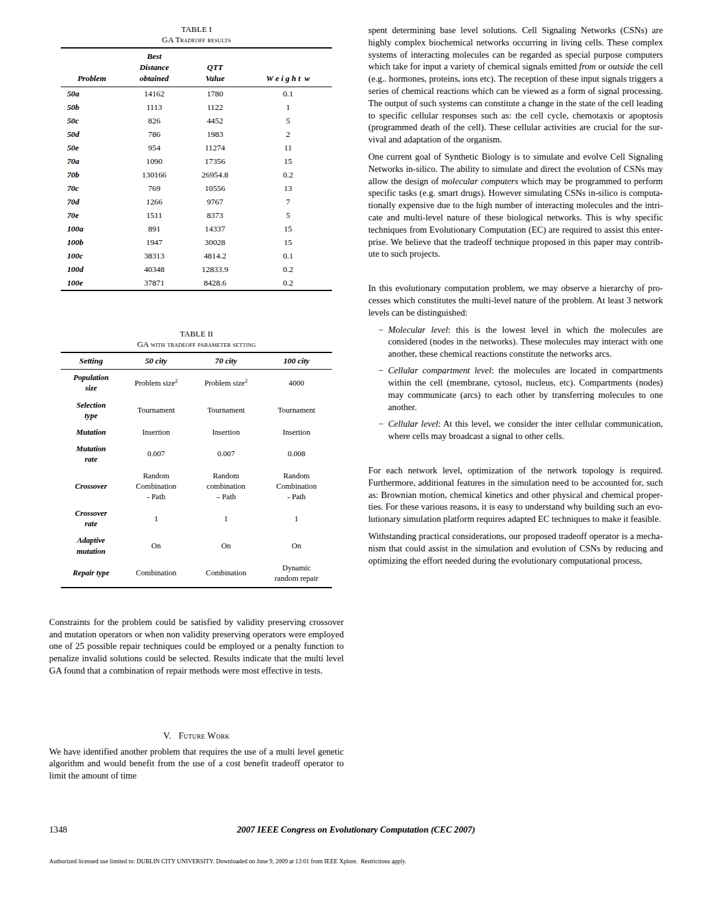TABLE I
GA Tradeoff results
| Problem | Best Distance obtained | QTT Value | W e i g h t w |
| --- | --- | --- | --- |
| 50a | 14162 | 1780 | 0.1 |
| 50b | 1113 | 1122 | 1 |
| 50c | 826 | 4452 | 5 |
| 50d | 786 | 1983 | 2 |
| 50e | 954 | 11274 | 11 |
| 70a | 1090 | 17356 | 15 |
| 70b | 130166 | 26954.8 | 0.2 |
| 70c | 769 | 10556 | 13 |
| 70d | 1266 | 9767 | 7 |
| 70e | 1511 | 8373 | 5 |
| 100a | 891 | 14337 | 15 |
| 100b | 1947 | 30028 | 15 |
| 100c | 38313 | 4814.2 | 0.1 |
| 100d | 40348 | 12833.9 | 0.2 |
| 100e | 37871 | 8428.6 | 0.2 |
TABLE II
GA with tradeoff parameter setting
| Setting | 50 city | 70 city | 100 city |
| --- | --- | --- | --- |
| Population size | Problem size 2 | Problem size 2 | 4000 |
| Selection type | Tournament | Tournament | Tournament |
| Mutation | Insertion | Insertion | Insertion |
| Mutation rate | 0.007 | 0.007 | 0.008 |
| Crossover | Random Combination - Path | Random combination – Path | Random Combination - Path |
| Crossover rate | 1 | 1 | 1 |
| Adaptive mutation | On | On | On |
| Repair type | Combination | Combination | Dynamic random repair |
Constraints for the problem could be satisfied by validity preserving crossover and mutation operators or when non validity preserving operators were employed one of 25 possible repair techniques could be employed or a penalty function to penalize invalid solutions could be selected. Results indicate that the multi level GA found that a combination of repair methods were most effective in tests.
V. Future Work
We have identified another problem that requires the use of a multi level genetic algorithm and would benefit from the use of a cost benefit tradeoff operator to limit the amount of time
spent determining base level solutions. Cell Signaling Networks (CSNs) are highly complex biochemical networks occurring in living cells. These complex systems of interacting molecules can be regarded as special purpose computers which take for input a variety of chemical signals emitted from or outside the cell (e.g.. hormones, proteins, ions etc). The reception of these input signals triggers a series of chemical reactions which can be viewed as a form of signal processing. The output of such systems can constitute a change in the state of the cell leading to specific cellular responses such as: the cell cycle, chemotaxis or apoptosis (programmed death of the cell). These cellular activities are crucial for the survival and adaptation of the organism.
One current goal of Synthetic Biology is to simulate and evolve Cell Signaling Networks in-silico. The ability to simulate and direct the evolution of CSNs may allow the design of molecular computers which may be programmed to perform specific tasks (e.g. smart drugs). However simulating CSNs in-silico is computationally expensive due to the high number of interacting molecules and the intricate and multi-level nature of these biological networks. This is why specific techniques from Evolutionary Computation (EC) are required to assist this enterprise. We believe that the tradeoff technique proposed in this paper may contribute to such projects.
In this evolutionary computation problem, we may observe a hierarchy of processes which constitutes the multi-level nature of the problem. At least 3 network levels can be distinguished:
Molecular level: this is the lowest level in which the molecules are considered (nodes in the networks). These molecules may interact with one another, these chemical reactions constitute the networks arcs.
Cellular compartment level: the molecules are located in compartments within the cell (membrane, cytosol, nucleus, etc). Compartments (nodes) may communicate (arcs) to each other by transferring molecules to one another.
Cellular level: At this level, we consider the inter cellular communication, where cells may broadcast a signal to other cells.
For each network level, optimization of the network topology is required. Furthermore, additional features in the simulation need to be accounted for, such as: Brownian motion, chemical kinetics and other physical and chemical properties. For these various reasons, it is easy to understand why building such an evolutionary simulation platform requires adapted EC techniques to make it feasible.
Withstanding practical considerations, our proposed tradeoff operator is a mechanism that could assist in the simulation and evolution of CSNs by reducing and optimizing the effort needed during the evolutionary computational process,
1348
2007 IEEE Congress on Evolutionary Computation (CEC 2007)
Authorized licensed use limited to: DUBLIN CITY UNIVERSITY. Downloaded on June 9, 2009 at 13:01 from IEEE Xplore. Restrictions apply.